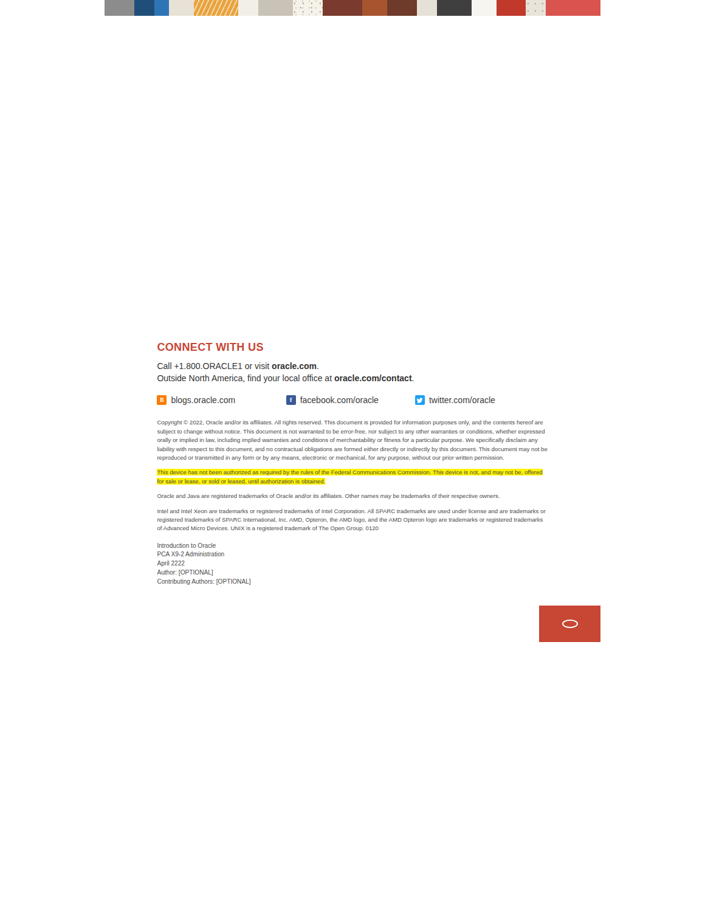CONNECT WITH US
Call +1.800.ORACLE1 or visit oracle.com.
Outside North America, find your local office at oracle.com/contact.
B blogs.oracle.com
f facebook.com/oracle
twitter.com/oracle
Copyright © 2022, Oracle and/or its affiliates. All rights reserved. This document is provided for information purposes only, and the contents hereof are subject to change without notice. This document is not warranted to be error-free, nor subject to any other warranties or conditions, whether expressed orally or implied in law, including implied warranties and conditions of merchantability or fitness for a particular purpose. We specifically disclaim any liability with respect to this document, and no contractual obligations are formed either directly or indirectly by this document. This document may not be reproduced or transmitted in any form or by any means, electronic or mechanical, for any purpose, without our prior written permission.
This device has not been authorized as required by the rules of the Federal Communications Commission. This device is not, and may not be, offered for sale or lease, or sold or leased, until authorization is obtained.
Oracle and Java are registered trademarks of Oracle and/or its affiliates. Other names may be trademarks of their respective owners.
Intel and Intel Xeon are trademarks or registered trademarks of Intel Corporation. All SPARC trademarks are used under license and are trademarks or registered trademarks of SPARC International, Inc. AMD, Opteron, the AMD logo, and the AMD Opteron logo are trademarks or registered trademarks of Advanced Micro Devices. UNIX is a registered trademark of The Open Group. 0120
Introduction to Oracle
PCA X9-2 Administration
April 2222
Author: [OPTIONAL]
Contributing Authors: [OPTIONAL]